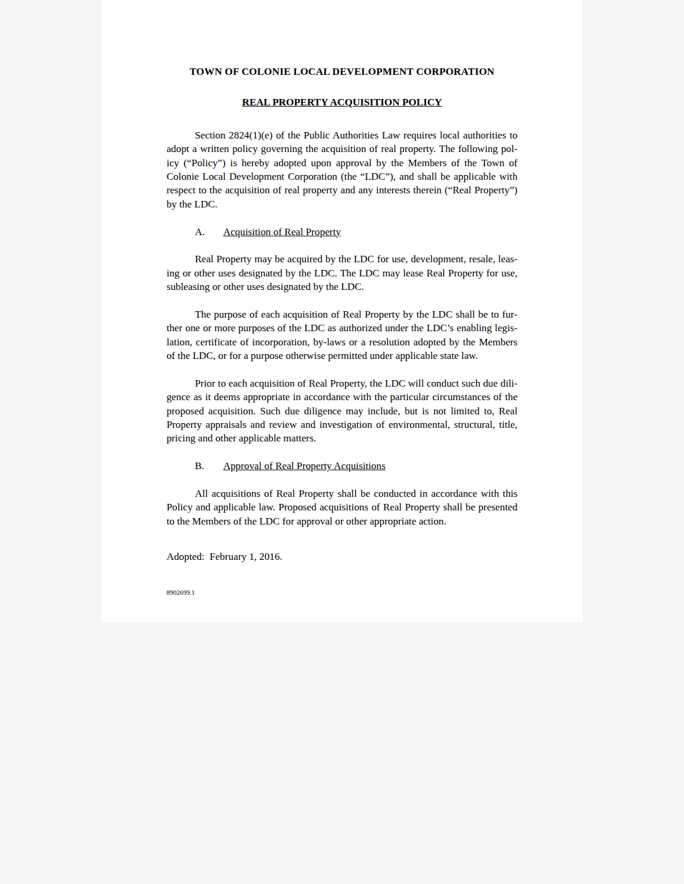TOWN OF COLONIE LOCAL DEVELOPMENT CORPORATION
REAL PROPERTY ACQUISITION POLICY
Section 2824(1)(e) of the Public Authorities Law requires local authorities to adopt a written policy governing the acquisition of real property. The following policy (“Policy”) is hereby adopted upon approval by the Members of the Town of Colonie Local Development Corporation (the “LDC”), and shall be applicable with respect to the acquisition of real property and any interests therein (“Real Property”) by the LDC.
A. Acquisition of Real Property
Real Property may be acquired by the LDC for use, development, resale, leasing or other uses designated by the LDC. The LDC may lease Real Property for use, subleasing or other uses designated by the LDC.
The purpose of each acquisition of Real Property by the LDC shall be to further one or more purposes of the LDC as authorized under the LDC’s enabling legislation, certificate of incorporation, by-laws or a resolution adopted by the Members of the LDC, or for a purpose otherwise permitted under applicable state law.
Prior to each acquisition of Real Property, the LDC will conduct such due diligence as it deems appropriate in accordance with the particular circumstances of the proposed acquisition. Such due diligence may include, but is not limited to, Real Property appraisals and review and investigation of environmental, structural, title, pricing and other applicable matters.
B. Approval of Real Property Acquisitions
All acquisitions of Real Property shall be conducted in accordance with this Policy and applicable law. Proposed acquisitions of Real Property shall be presented to the Members of the LDC for approval or other appropriate action.
Adopted: February 1, 2016.
8902699.1